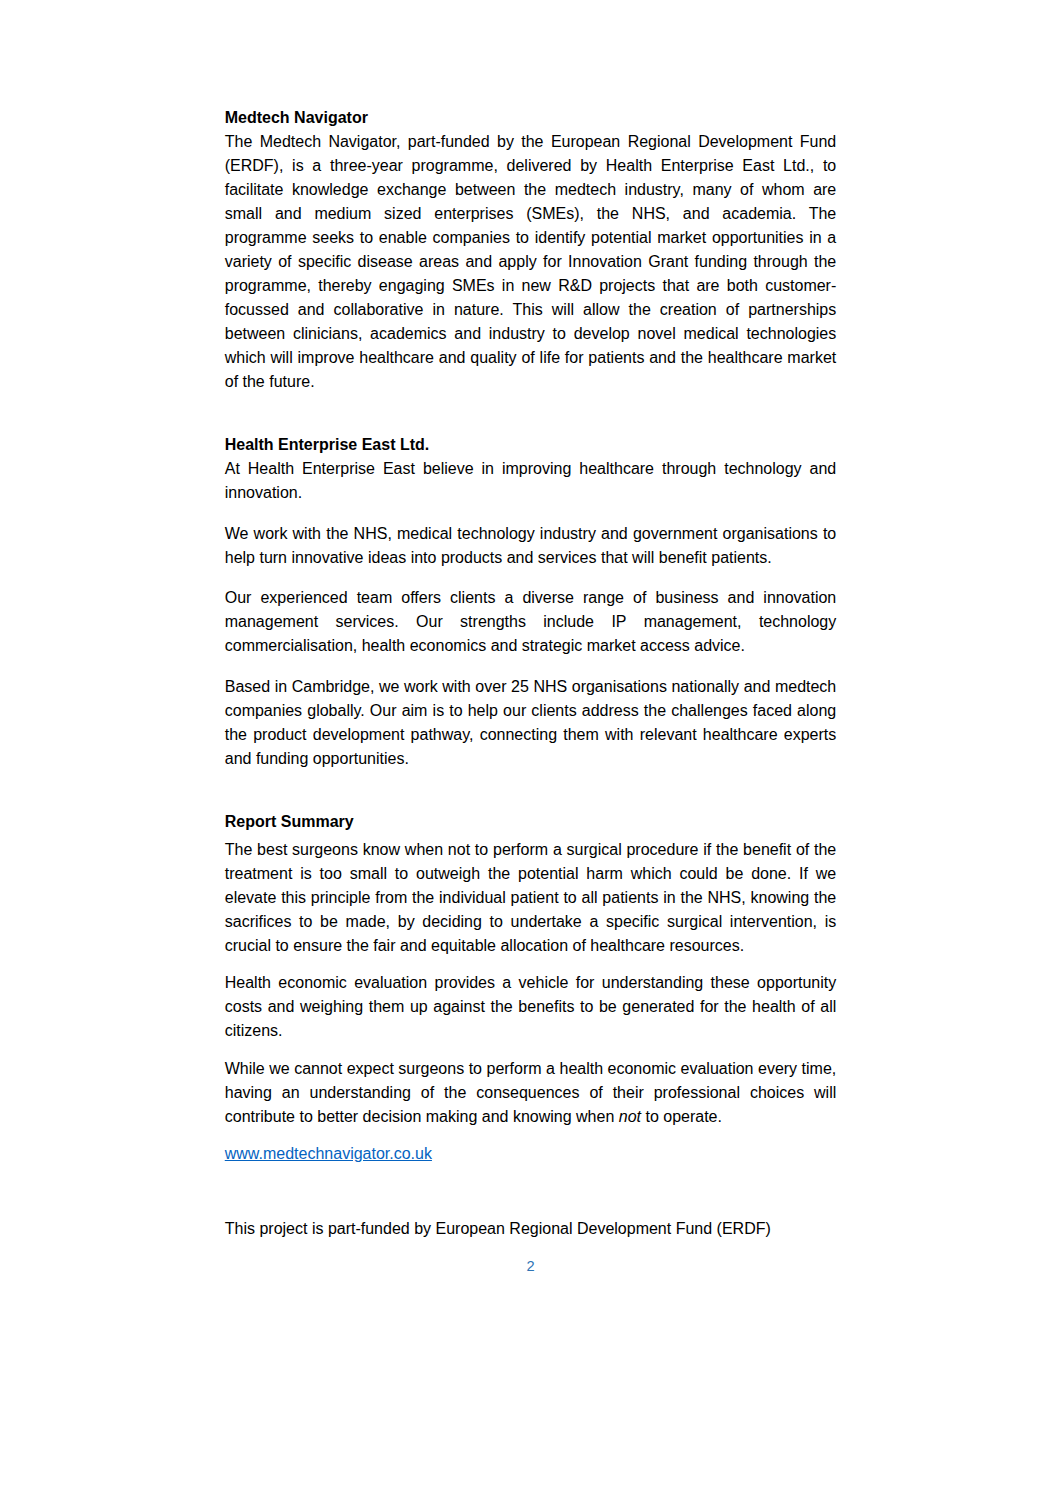Medtech Navigator
The Medtech Navigator, part-funded by the European Regional Development Fund (ERDF), is a three-year programme, delivered by Health Enterprise East Ltd., to facilitate knowledge exchange between the medtech industry, many of whom are small and medium sized enterprises (SMEs), the NHS, and academia. The programme seeks to enable companies to identify potential market opportunities in a variety of specific disease areas and apply for Innovation Grant funding through the programme, thereby engaging SMEs in new R&D projects that are both customer-focussed and collaborative in nature. This will allow the creation of partnerships between clinicians, academics and industry to develop novel medical technologies which will improve healthcare and quality of life for patients and the healthcare market of the future.
Health Enterprise East Ltd.
At Health Enterprise East believe in improving healthcare through technology and innovation.
We work with the NHS, medical technology industry and government organisations to help turn innovative ideas into products and services that will benefit patients.
Our experienced team offers clients a diverse range of business and innovation management services. Our strengths include IP management, technology commercialisation, health economics and strategic market access advice.
Based in Cambridge, we work with over 25 NHS organisations nationally and medtech companies globally. Our aim is to help our clients address the challenges faced along the product development pathway, connecting them with relevant healthcare experts and funding opportunities.
Report Summary
The best surgeons know when not to perform a surgical procedure if the benefit of the treatment is too small to outweigh the potential harm which could be done. If we elevate this principle from the individual patient to all patients in the NHS, knowing the sacrifices to be made, by deciding to undertake a specific surgical intervention, is crucial to ensure the fair and equitable allocation of healthcare resources.
Health economic evaluation provides a vehicle for understanding these opportunity costs and weighing them up against the benefits to be generated for the health of all citizens.
While we cannot expect surgeons to perform a health economic evaluation every time, having an understanding of the consequences of their professional choices will contribute to better decision making and knowing when not to operate.
www.medtechnavigator.co.uk
This project is part-funded by European Regional Development Fund (ERDF)
2